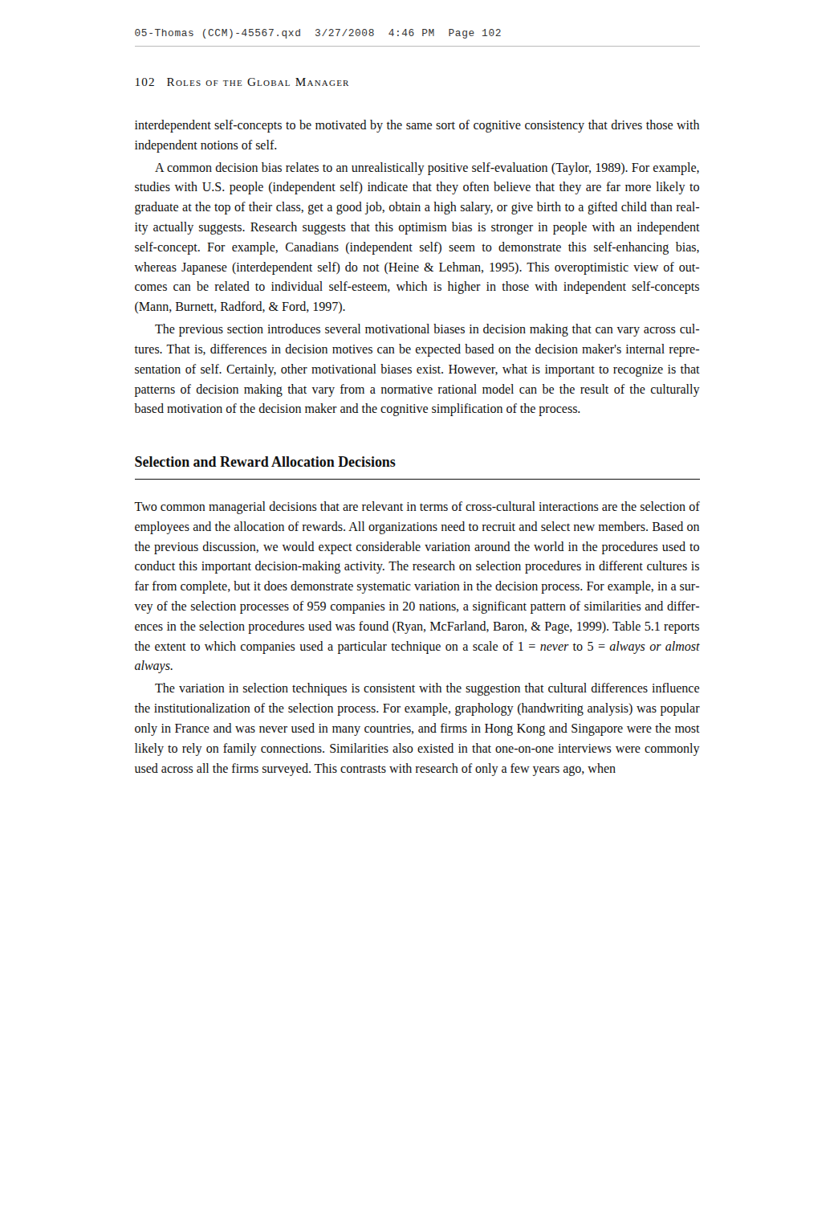05-Thomas (CCM)-45567.qxd 3/27/2008 4:46 PM Page 102
102 Roles of the Global Manager
interdependent self-concepts to be motivated by the same sort of cognitive consistency that drives those with independent notions of self.
A common decision bias relates to an unrealistically positive self-evaluation (Taylor, 1989). For example, studies with U.S. people (independent self) indicate that they often believe that they are far more likely to graduate at the top of their class, get a good job, obtain a high salary, or give birth to a gifted child than reality actually suggests. Research suggests that this optimism bias is stronger in people with an independent self-concept. For example, Canadians (independent self) seem to demonstrate this self-enhancing bias, whereas Japanese (interdependent self) do not (Heine & Lehman, 1995). This overoptimistic view of outcomes can be related to individual self-esteem, which is higher in those with independent self-concepts (Mann, Burnett, Radford, & Ford, 1997).
The previous section introduces several motivational biases in decision making that can vary across cultures. That is, differences in decision motives can be expected based on the decision maker's internal representation of self. Certainly, other motivational biases exist. However, what is important to recognize is that patterns of decision making that vary from a normative rational model can be the result of the culturally based motivation of the decision maker and the cognitive simplification of the process.
Selection and Reward Allocation Decisions
Two common managerial decisions that are relevant in terms of cross-cultural interactions are the selection of employees and the allocation of rewards. All organizations need to recruit and select new members. Based on the previous discussion, we would expect considerable variation around the world in the procedures used to conduct this important decision-making activity. The research on selection procedures in different cultures is far from complete, but it does demonstrate systematic variation in the decision process. For example, in a survey of the selection processes of 959 companies in 20 nations, a significant pattern of similarities and differences in the selection procedures used was found (Ryan, McFarland, Baron, & Page, 1999). Table 5.1 reports the extent to which companies used a particular technique on a scale of 1 = never to 5 = always or almost always.
The variation in selection techniques is consistent with the suggestion that cultural differences influence the institutionalization of the selection process. For example, graphology (handwriting analysis) was popular only in France and was never used in many countries, and firms in Hong Kong and Singapore were the most likely to rely on family connections. Similarities also existed in that one-on-one interviews were commonly used across all the firms surveyed. This contrasts with research of only a few years ago, when